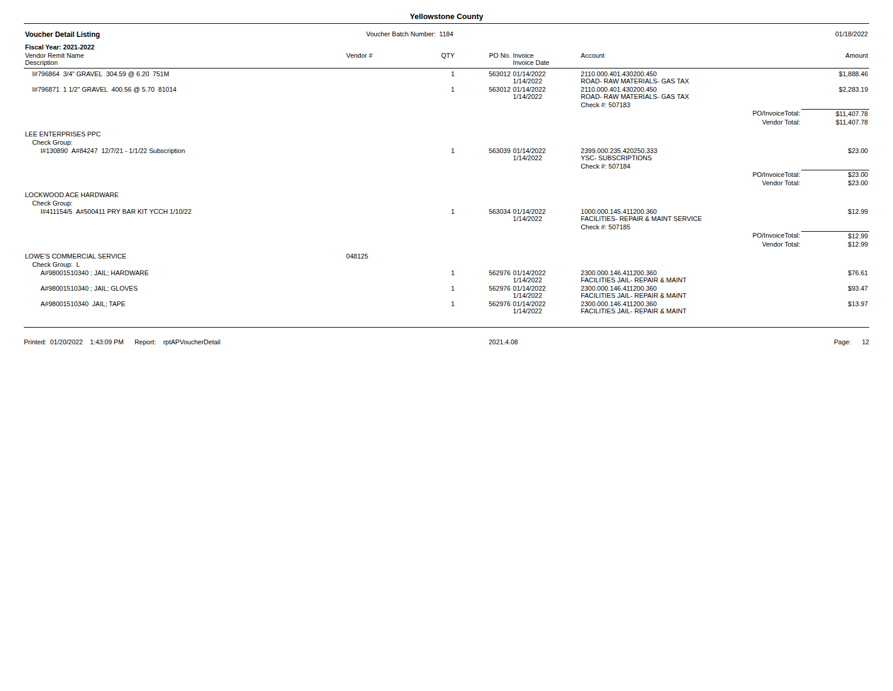Yellowstone County
| Voucher Detail Listing | | | | Voucher Batch Number: 1184 | 01/18/2022 |
| Fiscal Year: 2021-2022 |
| Vendor Remit Name Description | Vendor # | QTY | PO No. | Invoice Invoice Date | Account | Amount |
| I#796864 3/4" GRAVEL 304.59 @ 6.20 751M | | 1 | 563012 | 01/14/2022 1/14/2022 | 2110.000.401.430200.450 ROAD- RAW MATERIALS- GAS TAX | $1,888.46 |
| I#796871 1 1/2" GRAVEL 400.56 @ 5.70 81014 | | 1 | 563012 | 01/14/2022 1/14/2022 | 2110.000.401.430200.450 ROAD- RAW MATERIALS- GAS TAX | $2,283.19 |
| | Check #: 507183 | |
| | PO/InvoiceTotal: | $11,407.78 |
| | Vendor Total: | $11,407.78 |
| LEE ENTERPRISES PPC |
| Check Group: |
| I#130890 A#84247 12/7/21 - 1/1/22 Subscription | | 1 | 563039 | 01/14/2022 1/14/2022 | 2399.000.235.420250.333 YSC- SUBSCRIPTIONS | $23.00 |
| | Check #: 507184 | |
| | PO/InvoiceTotal: | $23.00 |
| | Vendor Total: | $23.00 |
| LOCKWOOD ACE HARDWARE |
| Check Group: |
| I#411154/5 A#500411 PRY BAR KIT YCCH 1/10/22 | | 1 | 563034 | 01/14/2022 1/14/2022 | 1000.000.145.411200.360 FACILITIES- REPAIR & MAINT SERVICE | $12.99 |
| | Check #: 507185 | |
| | PO/InvoiceTotal: | $12.99 |
| | Vendor Total: | $12.99 |
| LOWE'S COMMERCIAL SERVICE | 048125 | | | | | |
| Check Group: L |
| A#98001510340 ; JAIL; HARDWARE | | 1 | 562976 | 01/14/2022 1/14/2022 | 2300.000.146.411200.360 FACILITIES JAIL- REPAIR & MAINT | $76.61 |
| A#98001510340 ; JAIL; GLOVES | | 1 | 562976 | 01/14/2022 1/14/2022 | 2300.000.146.411200.360 FACILITIES JAIL- REPAIR & MAINT | $93.47 |
| A#98001510340 JAIL; TAPE | | 1 | 562976 | 01/14/2022 1/14/2022 | 2300.000.146.411200.360 FACILITIES JAIL- REPAIR & MAINT | $13.97 |
| Printed: 01/20/2022 1:43:09 PM Report: rptAPVoucherDetail | 2021.4.08 | Page: 12 |